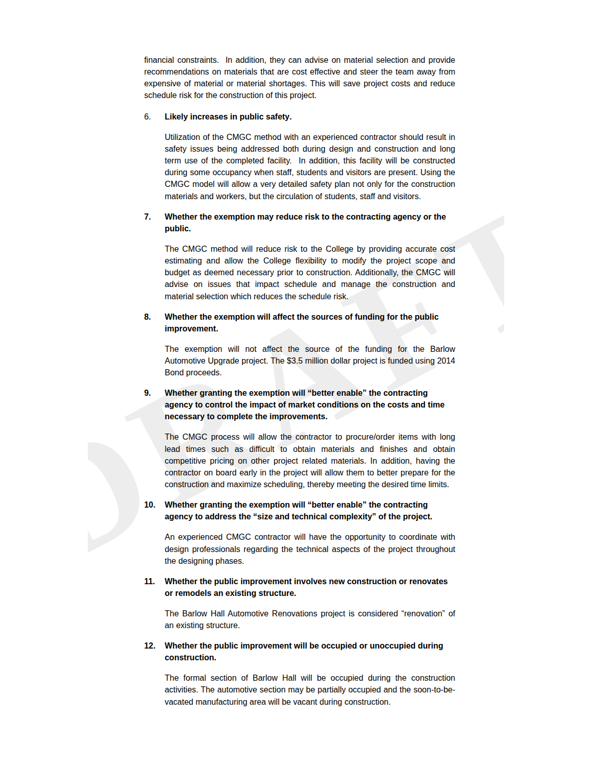DRAFT
financial constraints. In addition, they can advise on material selection and provide recommendations on materials that are cost effective and steer the team away from expensive of material or material shortages. This will save project costs and reduce schedule risk for the construction of this project.
6.
Likely increases in public safety.
Utilization of the CMGC method with an experienced contractor should result in safety issues being addressed both during design and construction and long term use of the completed facility. In addition, this facility will be constructed during some occupancy when staff, students and visitors are present. Using the CMGC model will allow a very detailed safety plan not only for the construction materials and workers, but the circulation of students, staff and visitors.
7.
Whether the exemption may reduce risk to the contracting agency or the public.
The CMGC method will reduce risk to the College by providing accurate cost estimating and allow the College flexibility to modify the project scope and budget as deemed necessary prior to construction. Additionally, the CMGC will advise on issues that impact schedule and manage the construction and material selection which reduces the schedule risk.
8.
Whether the exemption will affect the sources of funding for the public improvement.
The exemption will not affect the source of the funding for the Barlow Automotive Upgrade project. The $3.5 million dollar project is funded using 2014 Bond proceeds.
9.
Whether granting the exemption will “better enable” the contracting agency to control the impact of market conditions on the costs and time necessary to complete the improvements.
The CMGC process will allow the contractor to procure/order items with long lead times such as difficult to obtain materials and finishes and obtain competitive pricing on other project related materials. In addition, having the contractor on board early in the project will allow them to better prepare for the construction and maximize scheduling, thereby meeting the desired time limits.
10.
Whether granting the exemption will “better enable” the contracting agency to address the “size and technical complexity” of the project.
An experienced CMGC contractor will have the opportunity to coordinate with design professionals regarding the technical aspects of the project throughout the designing phases.
11.
Whether the public improvement involves new construction or renovates or remodels an existing structure.
The Barlow Hall Automotive Renovations project is considered “renovation” of an existing structure.
12.
Whether the public improvement will be occupied or unoccupied during construction.
The formal section of Barlow Hall will be occupied during the construction activities. The automotive section may be partially occupied and the soon-to-be-vacated manufacturing area will be vacant during construction.